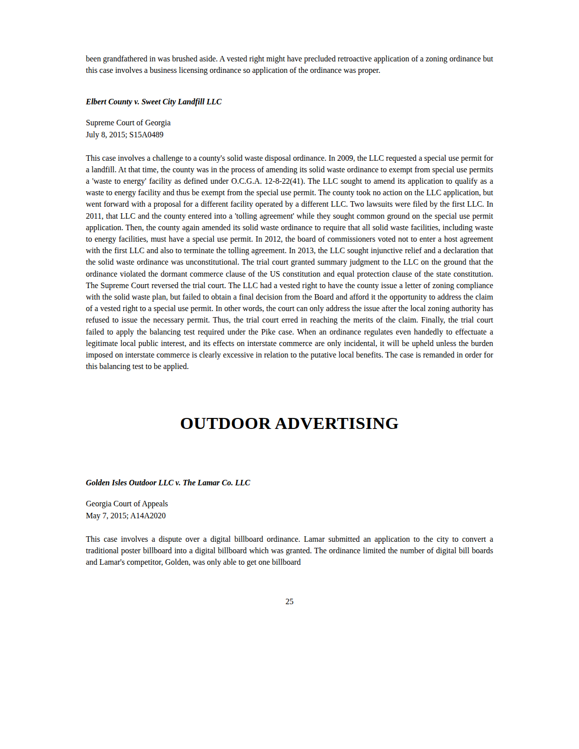been grandfathered in was brushed aside. A vested right might have precluded retroactive application of a zoning ordinance but this case involves a business licensing ordinance so application of the ordinance was proper.
Elbert County v. Sweet City Landfill LLC
Supreme Court of Georgia
July 8, 2015; S15A0489
This case involves a challenge to a county's solid waste disposal ordinance. In 2009, the LLC requested a special use permit for a landfill. At that time, the county was in the process of amending its solid waste ordinance to exempt from special use permits a 'waste to energy' facility as defined under O.C.G.A. 12-8-22(41). The LLC sought to amend its application to qualify as a waste to energy facility and thus be exempt from the special use permit. The county took no action on the LLC application, but went forward with a proposal for a different facility operated by a different LLC. Two lawsuits were filed by the first LLC. In 2011, that LLC and the county entered into a 'tolling agreement' while they sought common ground on the special use permit application. Then, the county again amended its solid waste ordinance to require that all solid waste facilities, including waste to energy facilities, must have a special use permit. In 2012, the board of commissioners voted not to enter a host agreement with the first LLC and also to terminate the tolling agreement. In 2013, the LLC sought injunctive relief and a declaration that the solid waste ordinance was unconstitutional. The trial court granted summary judgment to the LLC on the ground that the ordinance violated the dormant commerce clause of the US constitution and equal protection clause of the state constitution. The Supreme Court reversed the trial court. The LLC had a vested right to have the county issue a letter of zoning compliance with the solid waste plan, but failed to obtain a final decision from the Board and afford it the opportunity to address the claim of a vested right to a special use permit. In other words, the court can only address the issue after the local zoning authority has refused to issue the necessary permit. Thus, the trial court erred in reaching the merits of the claim. Finally, the trial court failed to apply the balancing test required under the Pike case. When an ordinance regulates even handedly to effectuate a legitimate local public interest, and its effects on interstate commerce are only incidental, it will be upheld unless the burden imposed on interstate commerce is clearly excessive in relation to the putative local benefits. The case is remanded in order for this balancing test to be applied.
OUTDOOR ADVERTISING
Golden Isles Outdoor LLC v. The Lamar Co. LLC
Georgia Court of Appeals
May 7, 2015; A14A2020
This case involves a dispute over a digital billboard ordinance. Lamar submitted an application to the city to convert a traditional poster billboard into a digital billboard which was granted. The ordinance limited the number of digital bill boards and Lamar's competitor, Golden, was only able to get one billboard
25